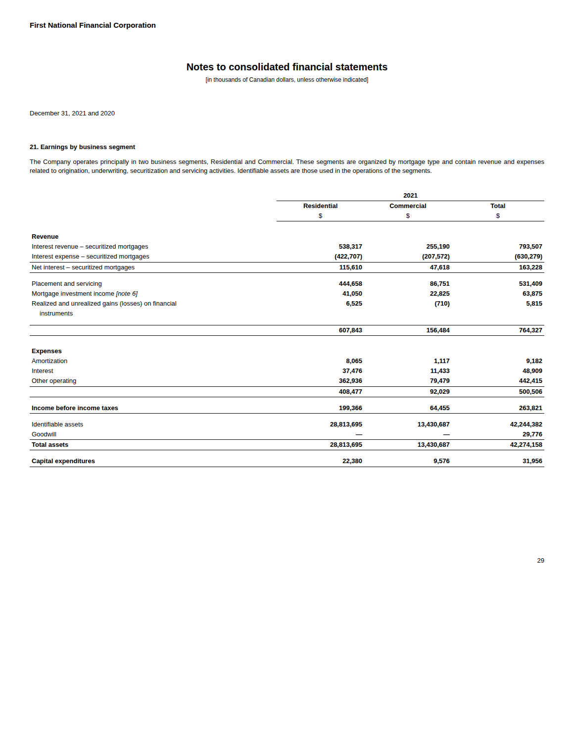First National Financial Corporation
Notes to consolidated financial statements
[in thousands of Canadian dollars, unless otherwise indicated]
December 31, 2021 and 2020
21. Earnings by business segment
The Company operates principally in two business segments, Residential and Commercial. These segments are organized by mortgage type and contain revenue and expenses related to origination, underwriting, securitization and servicing activities. Identifiable assets are those used in the operations of the segments.
| | 2021 |
| | Residential | Commercial | Total |
| | $ | $ | $ |
| Revenue | | | |
| Interest revenue – securitized mortgages | 538,317 | 255,190 | 793,507 |
| Interest expense – securitized mortgages | (422,707) | (207,572) | (630,279) |
| Net interest – securitized mortgages | 115,610 | 47,618 | 163,228 |
| Placement and servicing | 444,658 | 86,751 | 531,409 |
| Mortgage investment income [note 6] | 41,050 | 22,825 | 63,875 |
| Realized and unrealized gains (losses) on financial | 6,525 | (710) | 5,815 |
| instruments | | | |
| | 607,843 | 156,484 | 764,327 |
| Expenses | | | |
| Amortization | 8,065 | 1,117 | 9,182 |
| Interest | 37,476 | 11,433 | 48,909 |
| Other operating | 362,936 | 79,479 | 442,415 |
| | 408,477 | 92,029 | 500,506 |
| Income before income taxes | 199,366 | 64,455 | 263,821 |
| Identifiable assets | 28,813,695 | 13,430,687 | 42,244,382 |
| Goodwill | — | — | 29,776 |
| Total assets | 28,813,695 | 13,430,687 | 42,274,158 |
| Capital expenditures | 22,380 | 9,576 | 31,956 |
29